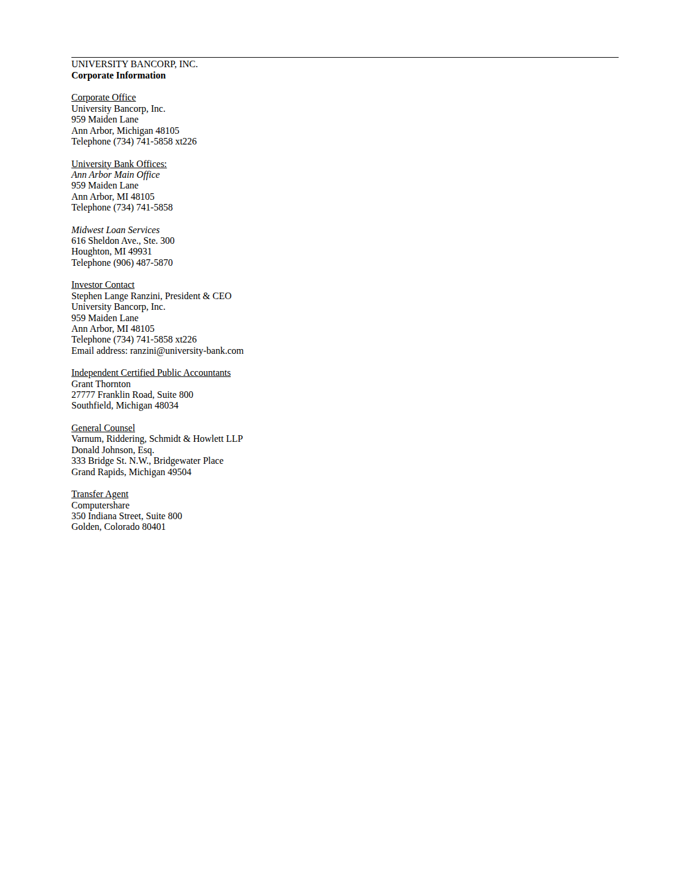UNIVERSITY BANCORP, INC.
Corporate Information
Corporate Office
University Bancorp, Inc.
959 Maiden Lane
Ann Arbor, Michigan 48105
Telephone (734) 741-5858 xt226
University Bank Offices:
Ann Arbor Main Office
959 Maiden Lane
Ann Arbor, MI 48105
Telephone (734) 741-5858
Midwest Loan Services
616 Sheldon Ave., Ste. 300
Houghton, MI 49931
Telephone (906) 487-5870
Investor Contact
Stephen Lange Ranzini, President & CEO
University Bancorp, Inc.
959 Maiden Lane
Ann Arbor, MI 48105
Telephone (734) 741-5858 xt226
Email address: ranzini@university-bank.com
Independent Certified Public Accountants
Grant Thornton
27777 Franklin Road, Suite 800
Southfield, Michigan 48034
General Counsel
Varnum, Riddering, Schmidt & Howlett LLP
Donald Johnson, Esq.
333 Bridge St. N.W., Bridgewater Place
Grand Rapids, Michigan 49504
Transfer Agent
Computershare
350 Indiana Street, Suite 800
Golden, Colorado 80401